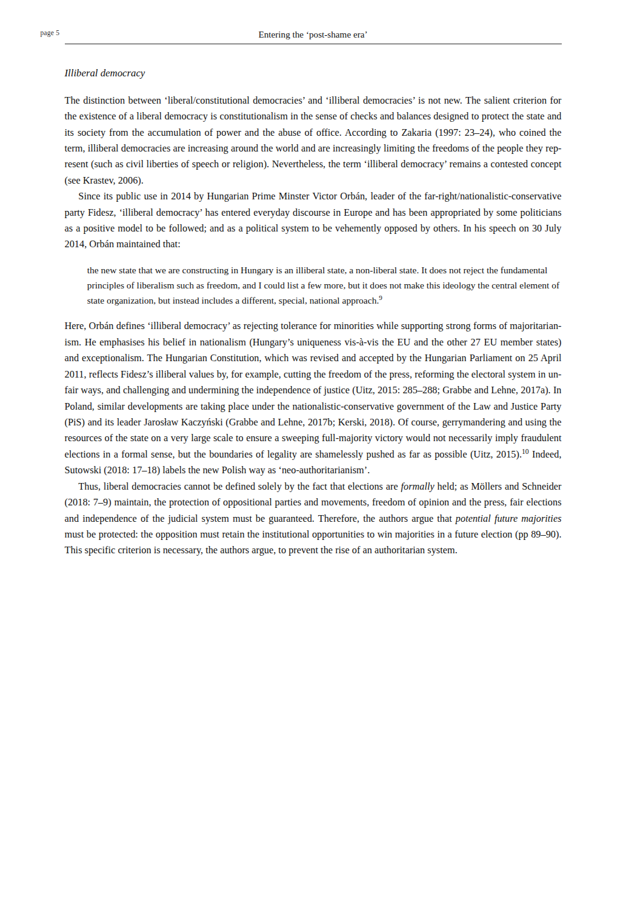page 5
Entering the ‘post-shame era’
Illiberal democracy
The distinction between ‘liberal/constitutional democracies’ and ‘illiberal democracies’ is not new. The salient criterion for the existence of a liberal democracy is constitutionalism in the sense of checks and balances designed to protect the state and its society from the accumulation of power and the abuse of office. According to Zakaria (1997: 23–24), who coined the term, illiberal democracies are increasing around the world and are increasingly limiting the freedoms of the people they represent (such as civil liberties of speech or religion). Nevertheless, the term ‘illiberal democracy’ remains a contested concept (see Krastev, 2006).
Since its public use in 2014 by Hungarian Prime Minster Victor Orbán, leader of the far-right/nationalistic-conservative party Fidesz, ‘illiberal democracy’ has entered everyday discourse in Europe and has been appropriated by some politicians as a positive model to be followed; and as a political system to be vehemently opposed by others. In his speech on 30 July 2014, Orbán maintained that:
the new state that we are constructing in Hungary is an illiberal state, a non-liberal state. It does not reject the fundamental principles of liberalism such as freedom, and I could list a few more, but it does not make this ideology the central element of state organization, but instead includes a different, special, national approach.9
Here, Orbán defines ‘illiberal democracy’ as rejecting tolerance for minorities while supporting strong forms of majoritarianism. He emphasises his belief in nationalism (Hungary’s uniqueness vis-à-vis the EU and the other 27 EU member states) and exceptionalism. The Hungarian Constitution, which was revised and accepted by the Hungarian Parliament on 25 April 2011, reflects Fidesz’s illiberal values by, for example, cutting the freedom of the press, reforming the electoral system in unfair ways, and challenging and undermining the independence of justice (Uitz, 2015: 285–288; Grabbe and Lehne, 2017a). In Poland, similar developments are taking place under the nationalistic-conservative government of the Law and Justice Party (PiS) and its leader Jarosław Kaczyński (Grabbe and Lehne, 2017b; Kerski, 2018). Of course, gerrymandering and using the resources of the state on a very large scale to ensure a sweeping full-majority victory would not necessarily imply fraudulent elections in a formal sense, but the boundaries of legality are shamelessly pushed as far as possible (Uitz, 2015).10 Indeed, Sutowski (2018: 17–18) labels the new Polish way as ‘neo-authoritarianism’.
Thus, liberal democracies cannot be defined solely by the fact that elections are formally held; as Möllers and Schneider (2018: 7–9) maintain, the protection of oppositional parties and movements, freedom of opinion and the press, fair elections and independence of the judicial system must be guaranteed. Therefore, the authors argue that potential future majorities must be protected: the opposition must retain the institutional opportunities to win majorities in a future election (pp 89–90). This specific criterion is necessary, the authors argue, to prevent the rise of an authoritarian system.